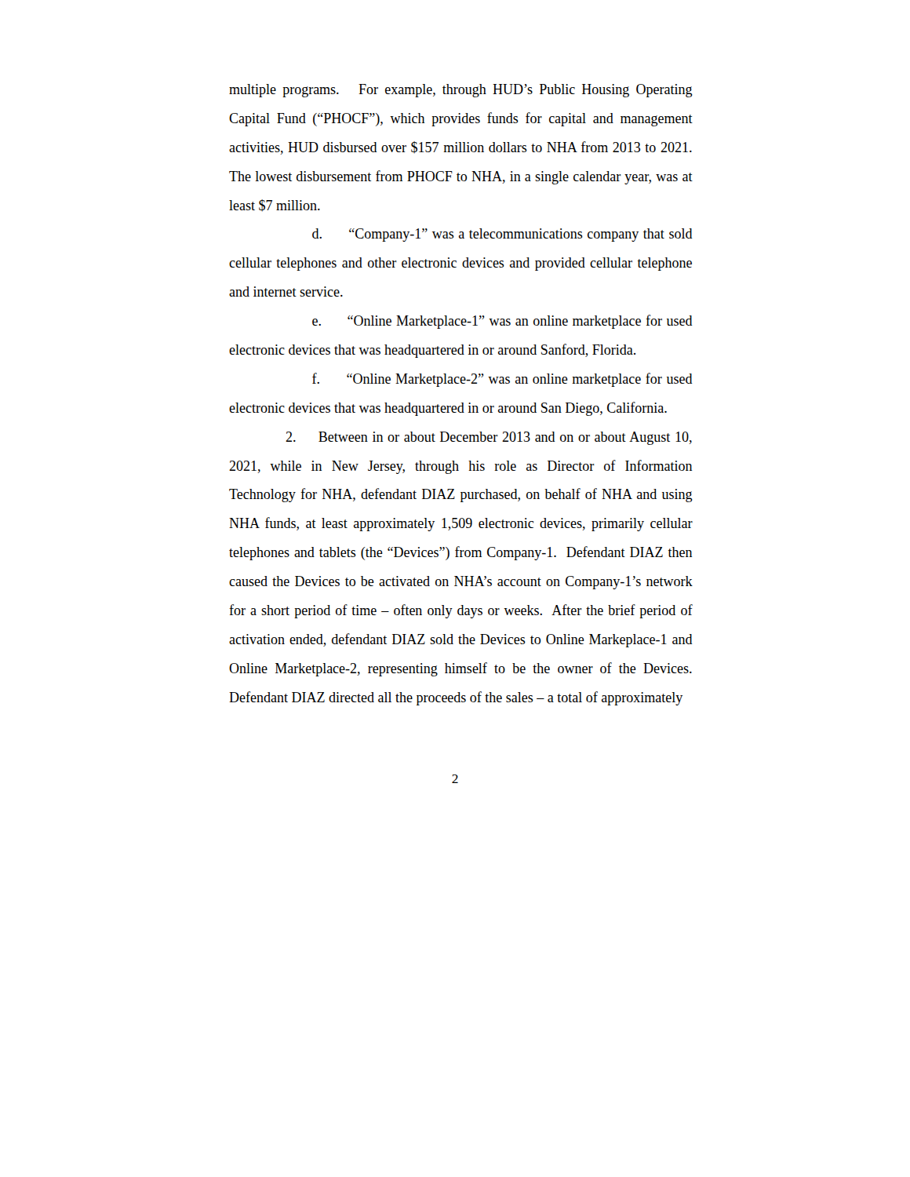multiple programs. For example, through HUD’s Public Housing Operating Capital Fund (“PHOCF”), which provides funds for capital and management activities, HUD disbursed over $157 million dollars to NHA from 2013 to 2021. The lowest disbursement from PHOCF to NHA, in a single calendar year, was at least $7 million.
d. “Company-1” was a telecommunications company that sold cellular telephones and other electronic devices and provided cellular telephone and internet service.
e. “Online Marketplace-1” was an online marketplace for used electronic devices that was headquartered in or around Sanford, Florida.
f. “Online Marketplace-2” was an online marketplace for used electronic devices that was headquartered in or around San Diego, California.
2. Between in or about December 2013 and on or about August 10, 2021, while in New Jersey, through his role as Director of Information Technology for NHA, defendant DIAZ purchased, on behalf of NHA and using NHA funds, at least approximately 1,509 electronic devices, primarily cellular telephones and tablets (the “Devices”) from Company-1. Defendant DIAZ then caused the Devices to be activated on NHA’s account on Company-1’s network for a short period of time – often only days or weeks. After the brief period of activation ended, defendant DIAZ sold the Devices to Online Markeplace-1 and Online Marketplace-2, representing himself to be the owner of the Devices. Defendant DIAZ directed all the proceeds of the sales – a total of approximately
2